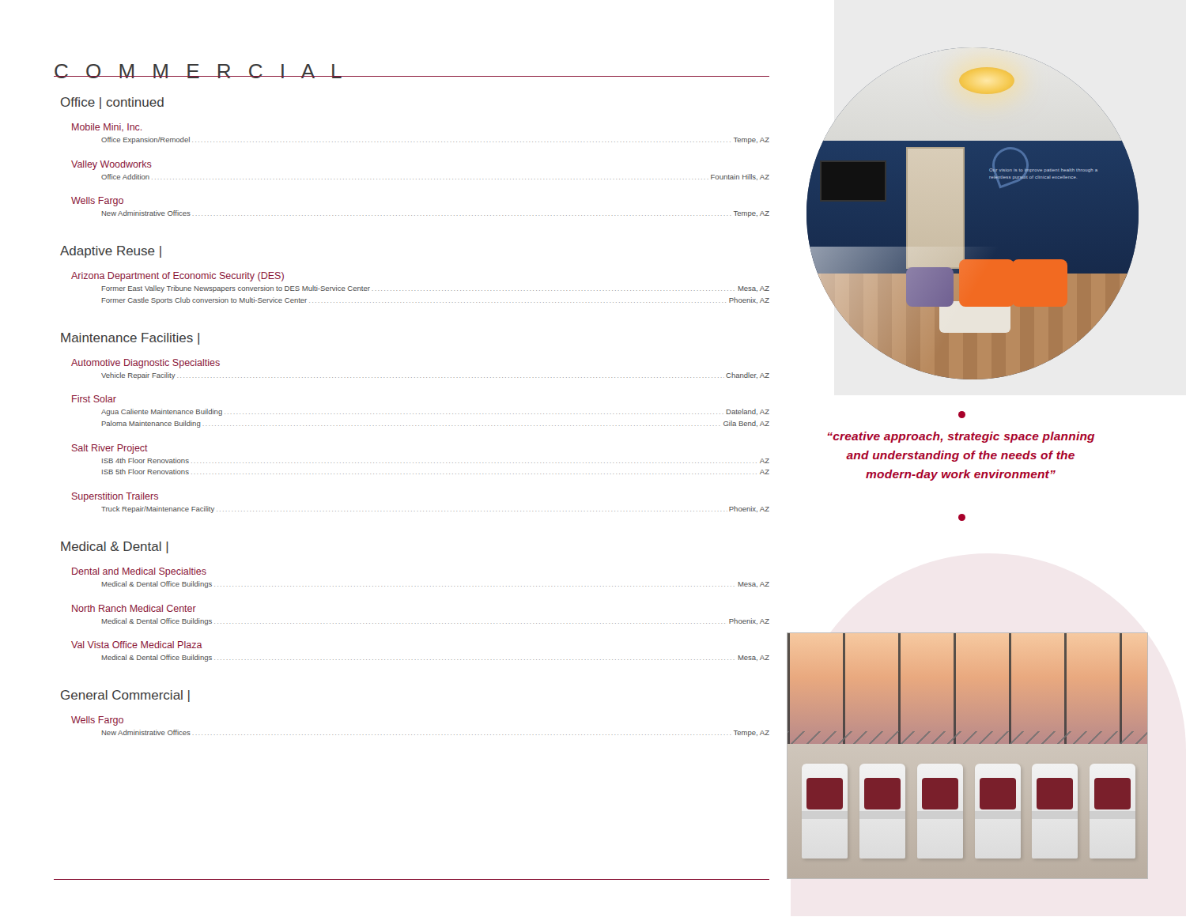Our vision is to improve patient health through a relentless pursuit of clinical excellence.
“creative approach, strategic space planning
and understanding of the needs of the
modern-day work environment”
C O M M E R C I A L
Office | continued
Mobile Mini, Inc.
Office Expansion/Remodel.................................................................................................................................................................................................................. Tempe, AZ
Valley Woodworks
Office Addition.................................................................................................................................................................................................................. Fountain Hills, AZ
Wells Fargo
New Administrative Offices.................................................................................................................................................................................................................. Tempe, AZ
Adaptive Reuse |
Arizona Department of Economic Security (DES)
Former East Valley Tribune Newspapers conversion to DES Multi-Service Center.................................................................................................................................................................................................................. Mesa, AZ
Former Castle Sports Club conversion to Multi-Service Center.................................................................................................................................................................................................................. Phoenix, AZ
Maintenance Facilities |
Automotive Diagnostic Specialties
Vehicle Repair Facility.................................................................................................................................................................................................................. Chandler, AZ
First Solar
Agua Caliente Maintenance Building.................................................................................................................................................................................................................. Dateland, AZ
Paloma Maintenance Building.................................................................................................................................................................................................................. Gila Bend, AZ
Salt River Project
ISB 4th Floor Renovations.................................................................................................................................................................................................................. AZ
ISB 5th Floor Renovations.................................................................................................................................................................................................................. AZ
Superstition Trailers
Truck Repair/Maintenance Facility.................................................................................................................................................................................................................. Phoenix, AZ
Medical & Dental |
Dental and Medical Specialties
Medical & Dental Office Buildings.................................................................................................................................................................................................................. Mesa, AZ
North Ranch Medical Center
Medical & Dental Office Buildings.................................................................................................................................................................................................................. Phoenix, AZ
Val Vista Office Medical Plaza
Medical & Dental Office Buildings.................................................................................................................................................................................................................. Mesa, AZ
General Commercial |
Wells Fargo
New Administrative Offices.................................................................................................................................................................................................................. Tempe, AZ